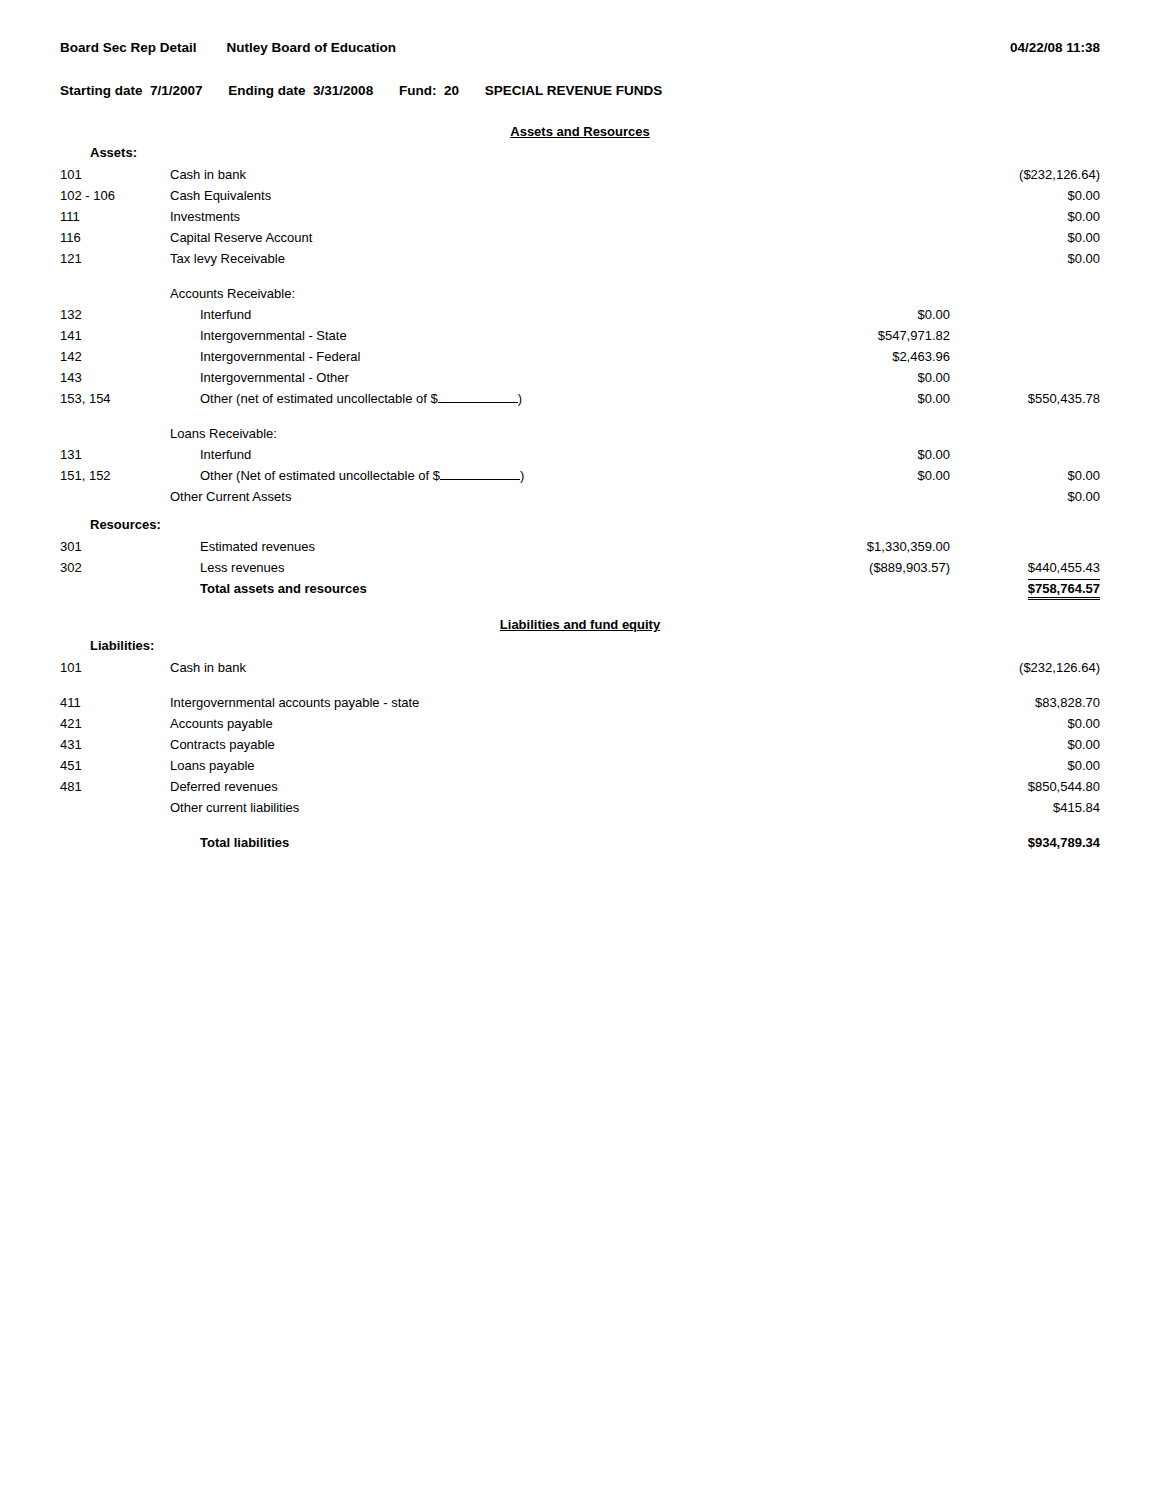Board Sec Rep Detail Nutley Board of Education
04/22/08 11:38
Starting date 7/1/2007 Ending date 3/31/2008 Fund: 20 SPECIAL REVENUE FUNDS
Assets and Resources
Assets:
| 101 | Cash in bank | | ($232,126.64) |
| 102 - 106 | Cash Equivalents | | $0.00 |
| 111 | Investments | | $0.00 |
| 116 | Capital Reserve Account | | $0.00 |
| 121 | Tax levy Receivable | | $0.00 |
| | Accounts Receivable: | | |
| 132 | Interfund | $0.00 | |
| 141 | Intergovernmental - State | $547,971.82 | |
| 142 | Intergovernmental - Federal | $2,463.96 | |
| 143 | Intergovernmental - Other | $0.00 | |
| 153, 154 | Other (net of estimated uncollectable of $ ) | $0.00 | $550,435.78 |
| | Loans Receivable: | | |
| 131 | Interfund | $0.00 | |
| 151, 152 | Other (Net of estimated uncollectable of $ ) | $0.00 | $0.00 |
| | Other Current Assets | | $0.00 |
Resources:
| 301 | Estimated revenues | $1,330,359.00 | |
| 302 | Less revenues | ($889,903.57) | $440,455.43 |
| | Total assets and resources | | $758,764.57 |
Liabilities and fund equity
Liabilities:
| 101 | Cash in bank | | ($232,126.64) |
| 411 | Intergovernmental accounts payable - state | | $83,828.70 |
| 421 | Accounts payable | | $0.00 |
| 431 | Contracts payable | | $0.00 |
| 451 | Loans payable | | $0.00 |
| 481 | Deferred revenues | | $850,544.80 |
| | Other current liabilities | | $415.84 |
| | Total liabilities | | $934,789.34 |